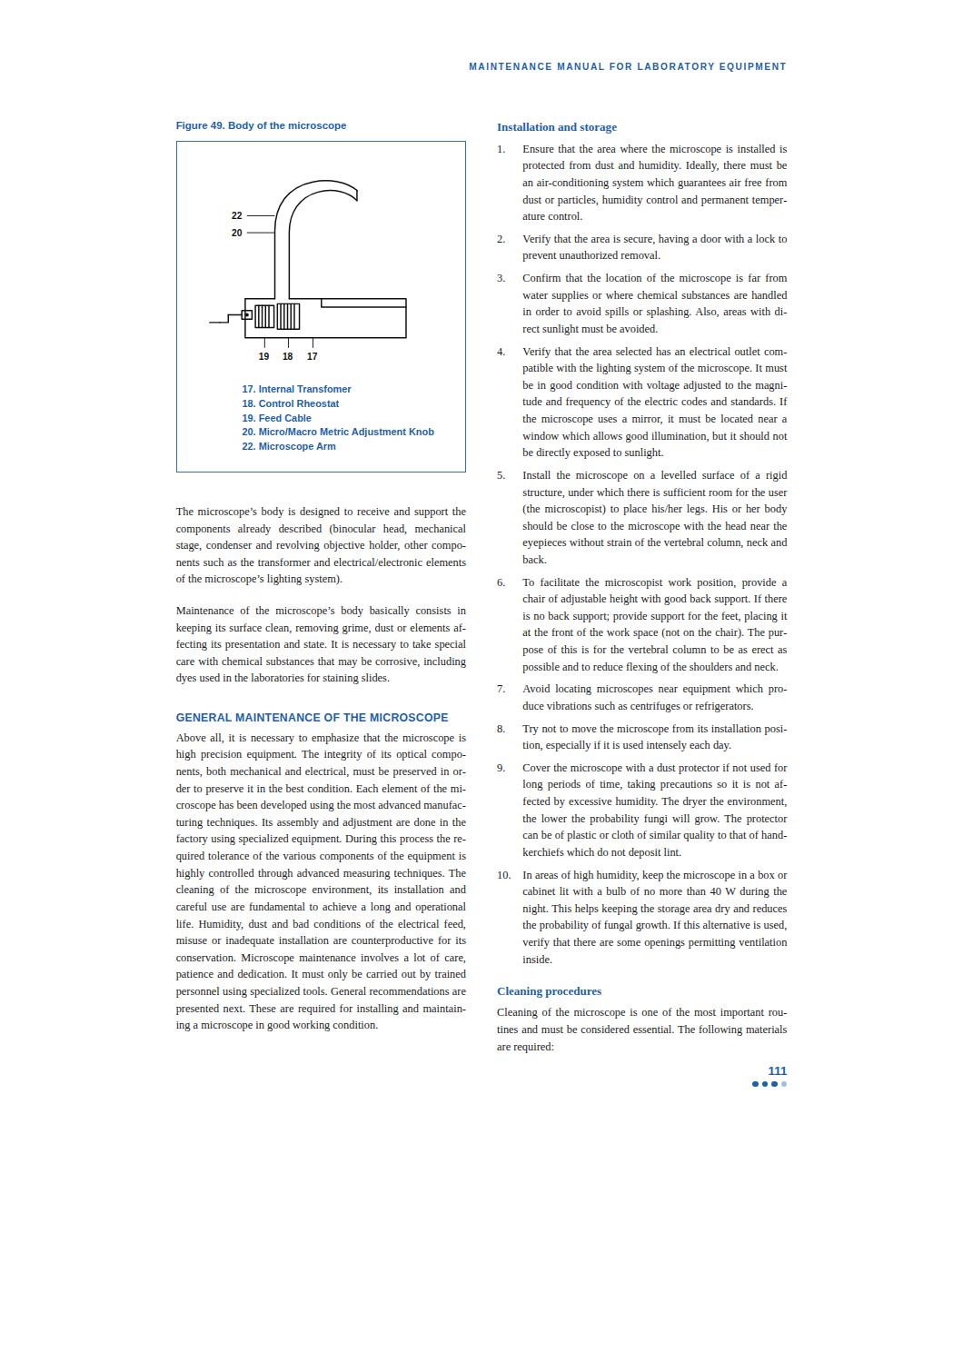MAINTENANCE MANUAL FOR LABORATORY EQUIPMENT
Figure 49. Body of the microscope
22 20 19 18 17
17. Internal Transfomer
18. Control Rheostat
19. Feed Cable
20. Micro/Macro Metric Adjustment Knob
22. Microscope Arm
The microscope’s body is designed to receive and support the components already described (binocular head, mechanical stage, condenser and revolving objective holder, other components such as the transformer and electrical/electronic elements of the microscope’s lighting system).
Maintenance of the microscope’s body basically consists in keeping its surface clean, removing grime, dust or elements affecting its presentation and state. It is necessary to take special care with chemical substances that may be corrosive, including dyes used in the laboratories for staining slides.
General maintenance of the microscope
Above all, it is necessary to emphasize that the microscope is high precision equipment. The integrity of its optical components, both mechanical and electrical, must be preserved in order to preserve it in the best condition. Each element of the microscope has been developed using the most advanced manufacturing techniques. Its assembly and adjustment are done in the factory using specialized equipment. During this process the required tolerance of the various components of the equipment is highly controlled through advanced measuring techniques. The cleaning of the microscope environment, its installation and careful use are fundamental to achieve a long and operational life. Humidity, dust and bad conditions of the electrical feed, misuse or inadequate installation are counterproductive for its conservation. Microscope maintenance involves a lot of care, patience and dedication. It must only be carried out by trained personnel using specialized tools. General recommendations are presented next. These are required for installing and maintaining a microscope in good working condition.
Installation and storage
Ensure that the area where the microscope is installed is protected from dust and humidity. Ideally, there must be an air-conditioning system which guarantees air free from dust or particles, humidity control and permanent temperature control.
Verify that the area is secure, having a door with a lock to prevent unauthorized removal.
Confirm that the location of the microscope is far from water supplies or where chemical substances are handled in order to avoid spills or splashing. Also, areas with direct sunlight must be avoided.
Verify that the area selected has an electrical outlet compatible with the lighting system of the microscope. It must be in good condition with voltage adjusted to the magnitude and frequency of the electric codes and standards. If the microscope uses a mirror, it must be located near a window which allows good illumination, but it should not be directly exposed to sunlight.
Install the microscope on a levelled surface of a rigid structure, under which there is sufficient room for the user (the microscopist) to place his/her legs. His or her body should be close to the microscope with the head near the eyepieces without strain of the vertebral column, neck and back.
To facilitate the microscopist work position, provide a chair of adjustable height with good back support. If there is no back support; provide support for the feet, placing it at the front of the work space (not on the chair). The purpose of this is for the vertebral column to be as erect as possible and to reduce flexing of the shoulders and neck.
Avoid locating microscopes near equipment which produce vibrations such as centrifuges or refrigerators.
Try not to move the microscope from its installation position, especially if it is used intensely each day.
Cover the microscope with a dust protector if not used for long periods of time, taking precautions so it is not affected by excessive humidity. The dryer the environment, the lower the probability fungi will grow. The protector can be of plastic or cloth of similar quality to that of handkerchiefs which do not deposit lint.
In areas of high humidity, keep the microscope in a box or cabinet lit with a bulb of no more than 40 W during the night. This helps keeping the storage area dry and reduces the probability of fungal growth. If this alternative is used, verify that there are some openings permitting ventilation inside.
Cleaning procedures
Cleaning of the microscope is one of the most important routines and must be considered essential. The following materials are required:
111